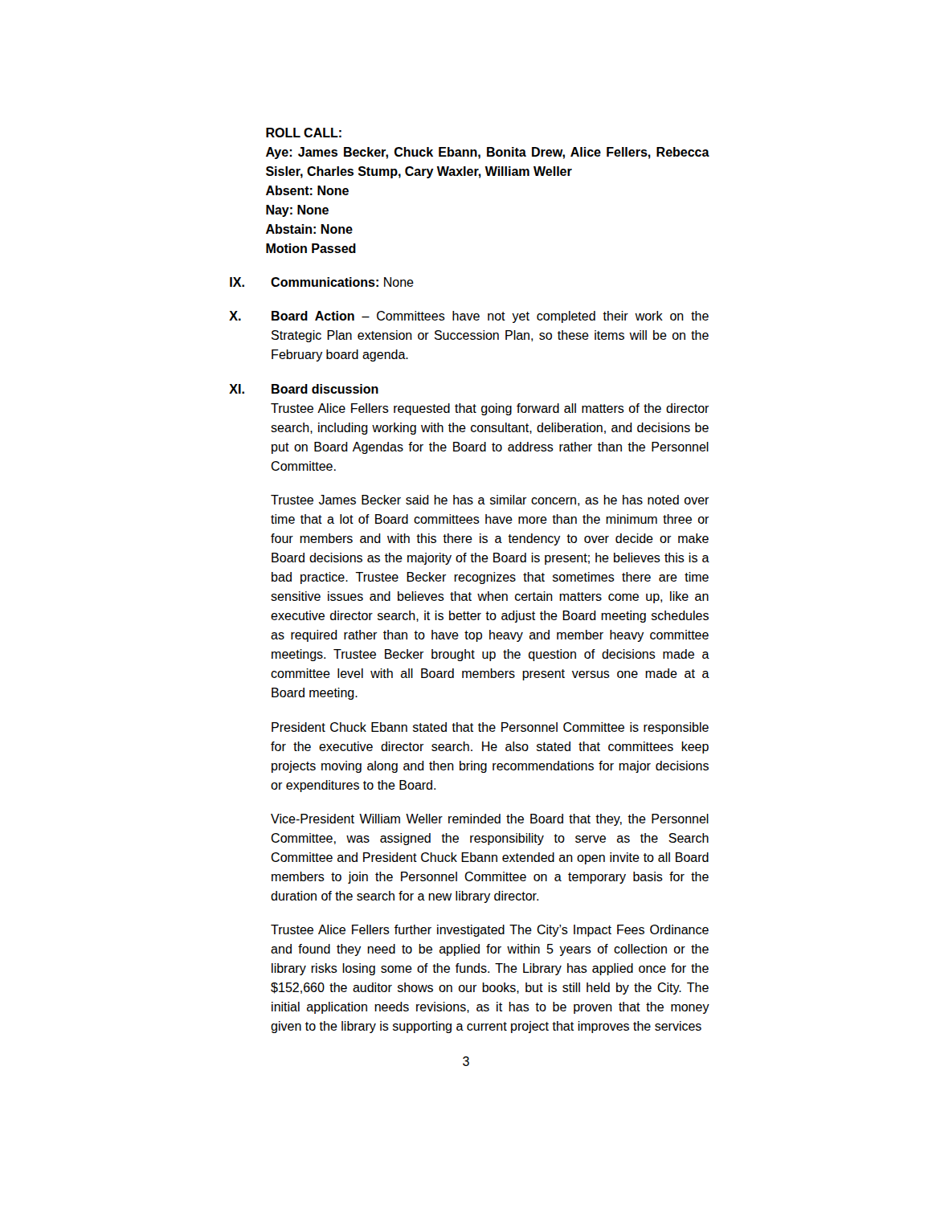ROLL CALL:
Aye: James Becker, Chuck Ebann, Bonita Drew, Alice Fellers, Rebecca Sisler, Charles Stump, Cary Waxler, William Weller
Absent: None
Nay: None
Abstain: None
Motion Passed
IX.
Communications: None
X.
Board Action – Committees have not yet completed their work on the Strategic Plan extension or Succession Plan, so these items will be on the February board agenda.
XI.
Board discussion
Trustee Alice Fellers requested that going forward all matters of the director search, including working with the consultant, deliberation, and decisions be put on Board Agendas for the Board to address rather than the Personnel Committee.
Trustee James Becker said he has a similar concern, as he has noted over time that a lot of Board committees have more than the minimum three or four members and with this there is a tendency to over decide or make Board decisions as the majority of the Board is present; he believes this is a bad practice. Trustee Becker recognizes that sometimes there are time sensitive issues and believes that when certain matters come up, like an executive director search, it is better to adjust the Board meeting schedules as required rather than to have top heavy and member heavy committee meetings. Trustee Becker brought up the question of decisions made a committee level with all Board members present versus one made at a Board meeting.
President Chuck Ebann stated that the Personnel Committee is responsible for the executive director search. He also stated that committees keep projects moving along and then bring recommendations for major decisions or expenditures to the Board.
Vice-President William Weller reminded the Board that they, the Personnel Committee, was assigned the responsibility to serve as the Search Committee and President Chuck Ebann extended an open invite to all Board members to join the Personnel Committee on a temporary basis for the duration of the search for a new library director.
Trustee Alice Fellers further investigated The City’s Impact Fees Ordinance and found they need to be applied for within 5 years of collection or the library risks losing some of the funds. The Library has applied once for the $152,660 the auditor shows on our books, but is still held by the City. The initial application needs revisions, as it has to be proven that the money given to the library is supporting a current project that improves the services
3